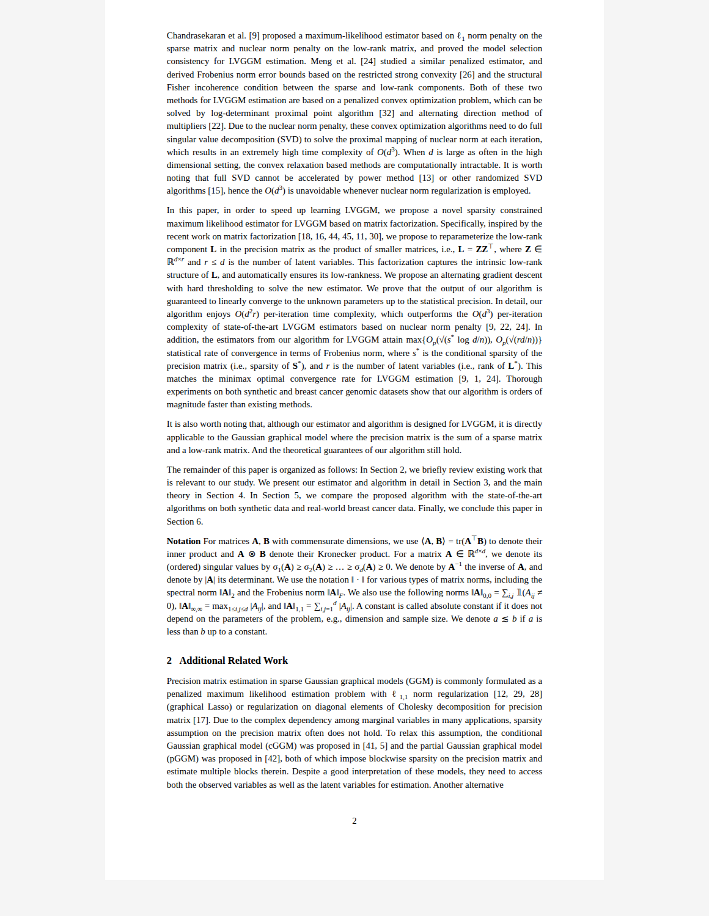Chandrasekaran et al. [9] proposed a maximum-likelihood estimator based on ℓ1 norm penalty on the sparse matrix and nuclear norm penalty on the low-rank matrix, and proved the model selection consistency for LVGGM estimation. Meng et al. [24] studied a similar penalized estimator, and derived Frobenius norm error bounds based on the restricted strong convexity [26] and the structural Fisher incoherence condition between the sparse and low-rank components. Both of these two methods for LVGGM estimation are based on a penalized convex optimization problem, which can be solved by log-determinant proximal point algorithm [32] and alternating direction method of multipliers [22]. Due to the nuclear norm penalty, these convex optimization algorithms need to do full singular value decomposition (SVD) to solve the proximal mapping of nuclear norm at each iteration, which results in an extremely high time complexity of O(d3). When d is large as often in the high dimensional setting, the convex relaxation based methods are computationally intractable. It is worth noting that full SVD cannot be accelerated by power method [13] or other randomized SVD algorithms [15], hence the O(d3) is unavoidable whenever nuclear norm regularization is employed.
In this paper, in order to speed up learning LVGGM, we propose a novel sparsity constrained maximum likelihood estimator for LVGGM based on matrix factorization. Specifically, inspired by the recent work on matrix factorization [18, 16, 44, 45, 11, 30], we propose to reparameterize the low-rank component L in the precision matrix as the product of smaller matrices, i.e., L = ZZ⊤, where Z ∈ ℝd×r and r ≤ d is the number of latent variables. This factorization captures the intrinsic low-rank structure of L, and automatically ensures its low-rankness. We propose an alternating gradient descent with hard thresholding to solve the new estimator. We prove that the output of our algorithm is guaranteed to linearly converge to the unknown parameters up to the statistical precision. In detail, our algorithm enjoys O(d2r) per-iteration time complexity, which outperforms the O(d3) per-iteration complexity of state-of-the-art LVGGM estimators based on nuclear norm penalty [9, 22, 24]. In addition, the estimators from our algorithm for LVGGM attain max{Op(√(s* log d/n)), Op(√(rd/n))} statistical rate of convergence in terms of Frobenius norm, where s* is the conditional sparsity of the precision matrix (i.e., sparsity of S*), and r is the number of latent variables (i.e., rank of L*). This matches the minimax optimal convergence rate for LVGGM estimation [9, 1, 24]. Thorough experiments on both synthetic and breast cancer genomic datasets show that our algorithm is orders of magnitude faster than existing methods.
It is also worth noting that, although our estimator and algorithm is designed for LVGGM, it is directly applicable to the Gaussian graphical model where the precision matrix is the sum of a sparse matrix and a low-rank matrix. And the theoretical guarantees of our algorithm still hold.
The remainder of this paper is organized as follows: In Section 2, we briefly review existing work that is relevant to our study. We present our estimator and algorithm in detail in Section 3, and the main theory in Section 4. In Section 5, we compare the proposed algorithm with the state-of-the-art algorithms on both synthetic data and real-world breast cancer data. Finally, we conclude this paper in Section 6.
Notation For matrices A, B with commensurate dimensions, we use ⟨A, B⟩ = tr(A⊤B) to denote their inner product and A ⊗ B denote their Kronecker product. For a matrix A ∈ ℝd×d, we denote its (ordered) singular values by σ1(A) ≥ σ2(A) ≥ … ≥ σd(A) ≥ 0. We denote by A−1 the inverse of A, and denote by |A| its determinant. We use the notation ‖ · ‖ for various types of matrix norms, including the spectral norm ‖A‖2 and the Frobenius norm ‖A‖F. We also use the following norms ‖A‖0,0 = ∑i,j 𝟙(Aij ≠ 0), ‖A‖∞,∞ = max1≤i,j≤d |Aij|, and ‖A‖1,1 = ∑i,j=1d |Aij|. A constant is called absolute constant if it does not depend on the parameters of the problem, e.g., dimension and sample size. We denote a ≲ b if a is less than b up to a constant.
2 Additional Related Work
Precision matrix estimation in sparse Gaussian graphical models (GGM) is commonly formulated as a penalized maximum likelihood estimation problem with ℓ1,1 norm regularization [12, 29, 28] (graphical Lasso) or regularization on diagonal elements of Cholesky decomposition for precision matrix [17]. Due to the complex dependency among marginal variables in many applications, sparsity assumption on the precision matrix often does not hold. To relax this assumption, the conditional Gaussian graphical model (cGGM) was proposed in [41, 5] and the partial Gaussian graphical model (pGGM) was proposed in [42], both of which impose blockwise sparsity on the precision matrix and estimate multiple blocks therein. Despite a good interpretation of these models, they need to access both the observed variables as well as the latent variables for estimation. Another alternative
2